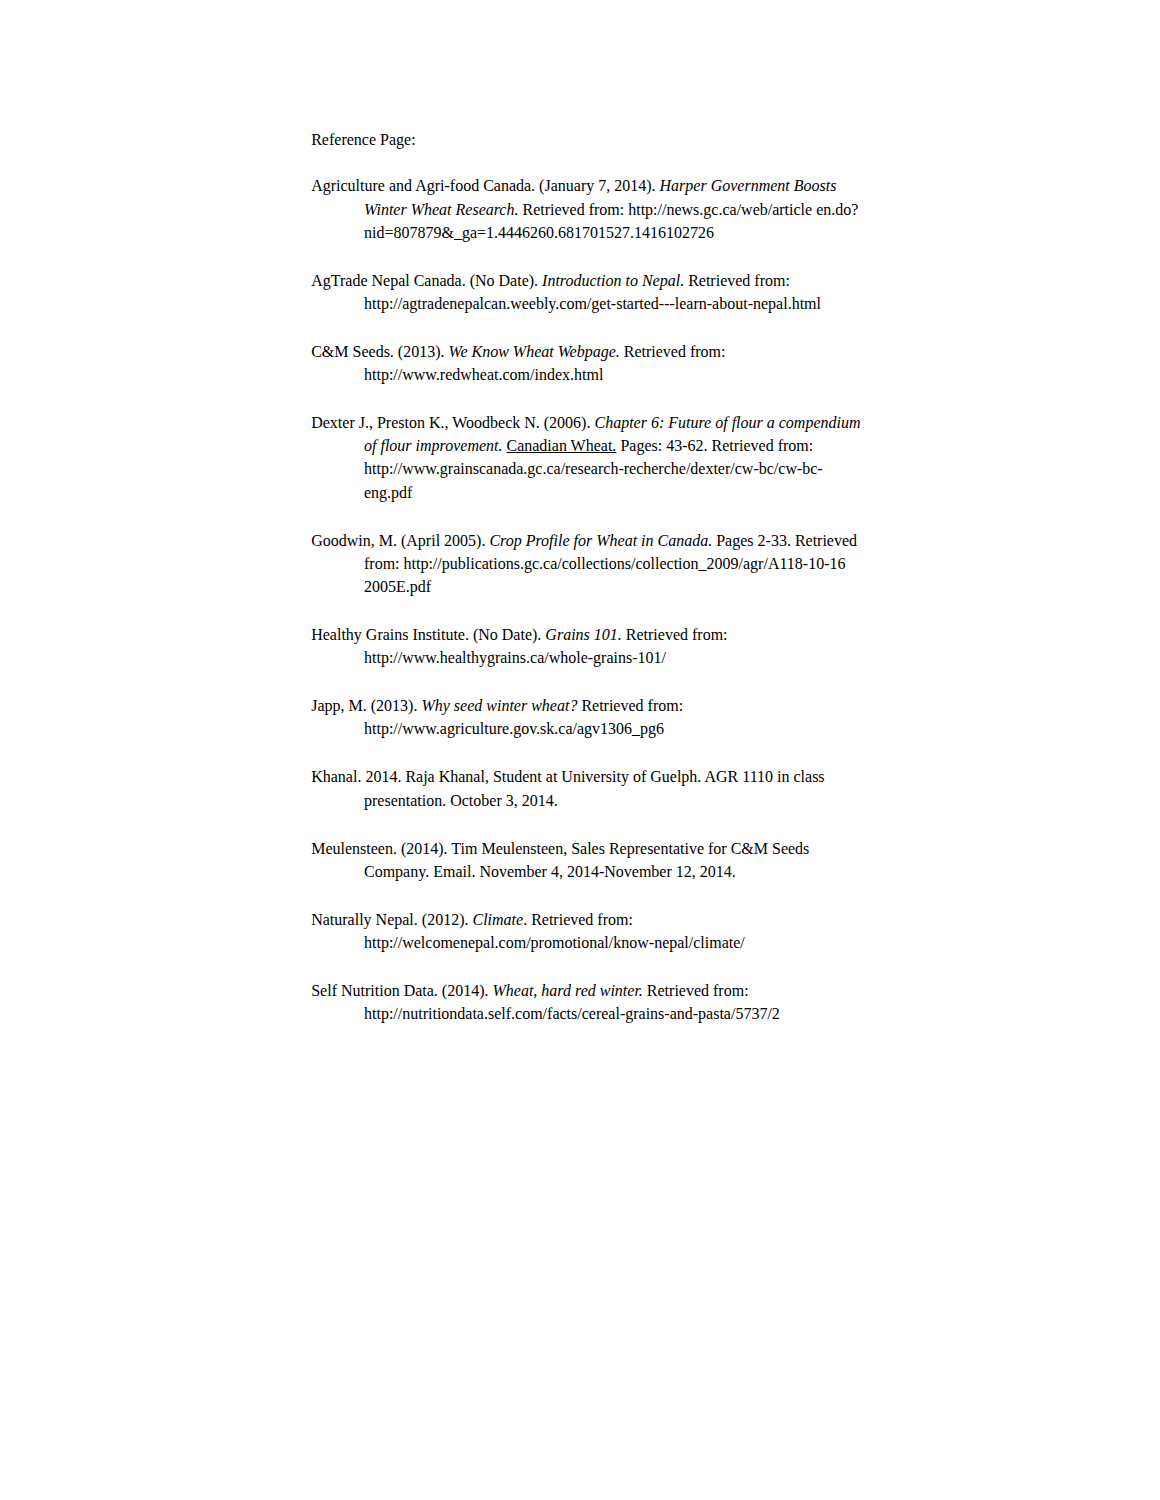Reference Page:
Agriculture and Agri-food Canada. (January 7, 2014). Harper Government Boosts Winter Wheat Research. Retrieved from: http://news.gc.ca/web/article en.do?nid=807879&_ga=1.4446260.681701527.1416102726
AgTrade Nepal Canada. (No Date). Introduction to Nepal. Retrieved from: http://agtradenepalcan.weebly.com/get-started---learn-about-nepal.html
C&M Seeds. (2013). We Know Wheat Webpage. Retrieved from: http://www.redwheat.com/index.html
Dexter J., Preston K., Woodbeck N. (2006). Chapter 6: Future of flour a compendium of flour improvement. Canadian Wheat. Pages: 43-62. Retrieved from: http://www.grainscanada.gc.ca/research-recherche/dexter/cw-bc/cw-bc-eng.pdf
Goodwin, M. (April 2005). Crop Profile for Wheat in Canada. Pages 2-33. Retrieved from: http://publications.gc.ca/collections/collection_2009/agr/A118-10-16 2005E.pdf
Healthy Grains Institute. (No Date). Grains 101. Retrieved from: http://www.healthygrains.ca/whole-grains-101/
Japp, M. (2013). Why seed winter wheat? Retrieved from: http://www.agriculture.gov.sk.ca/agv1306_pg6
Khanal. 2014. Raja Khanal, Student at University of Guelph. AGR 1110 in class presentation. October 3, 2014.
Meulensteen. (2014). Tim Meulensteen, Sales Representative for C&M Seeds Company. Email. November 4, 2014-November 12, 2014.
Naturally Nepal. (2012). Climate. Retrieved from: http://welcomenepal.com/promotional/know-nepal/climate/
Self Nutrition Data. (2014). Wheat, hard red winter. Retrieved from: http://nutritiondata.self.com/facts/cereal-grains-and-pasta/5737/2